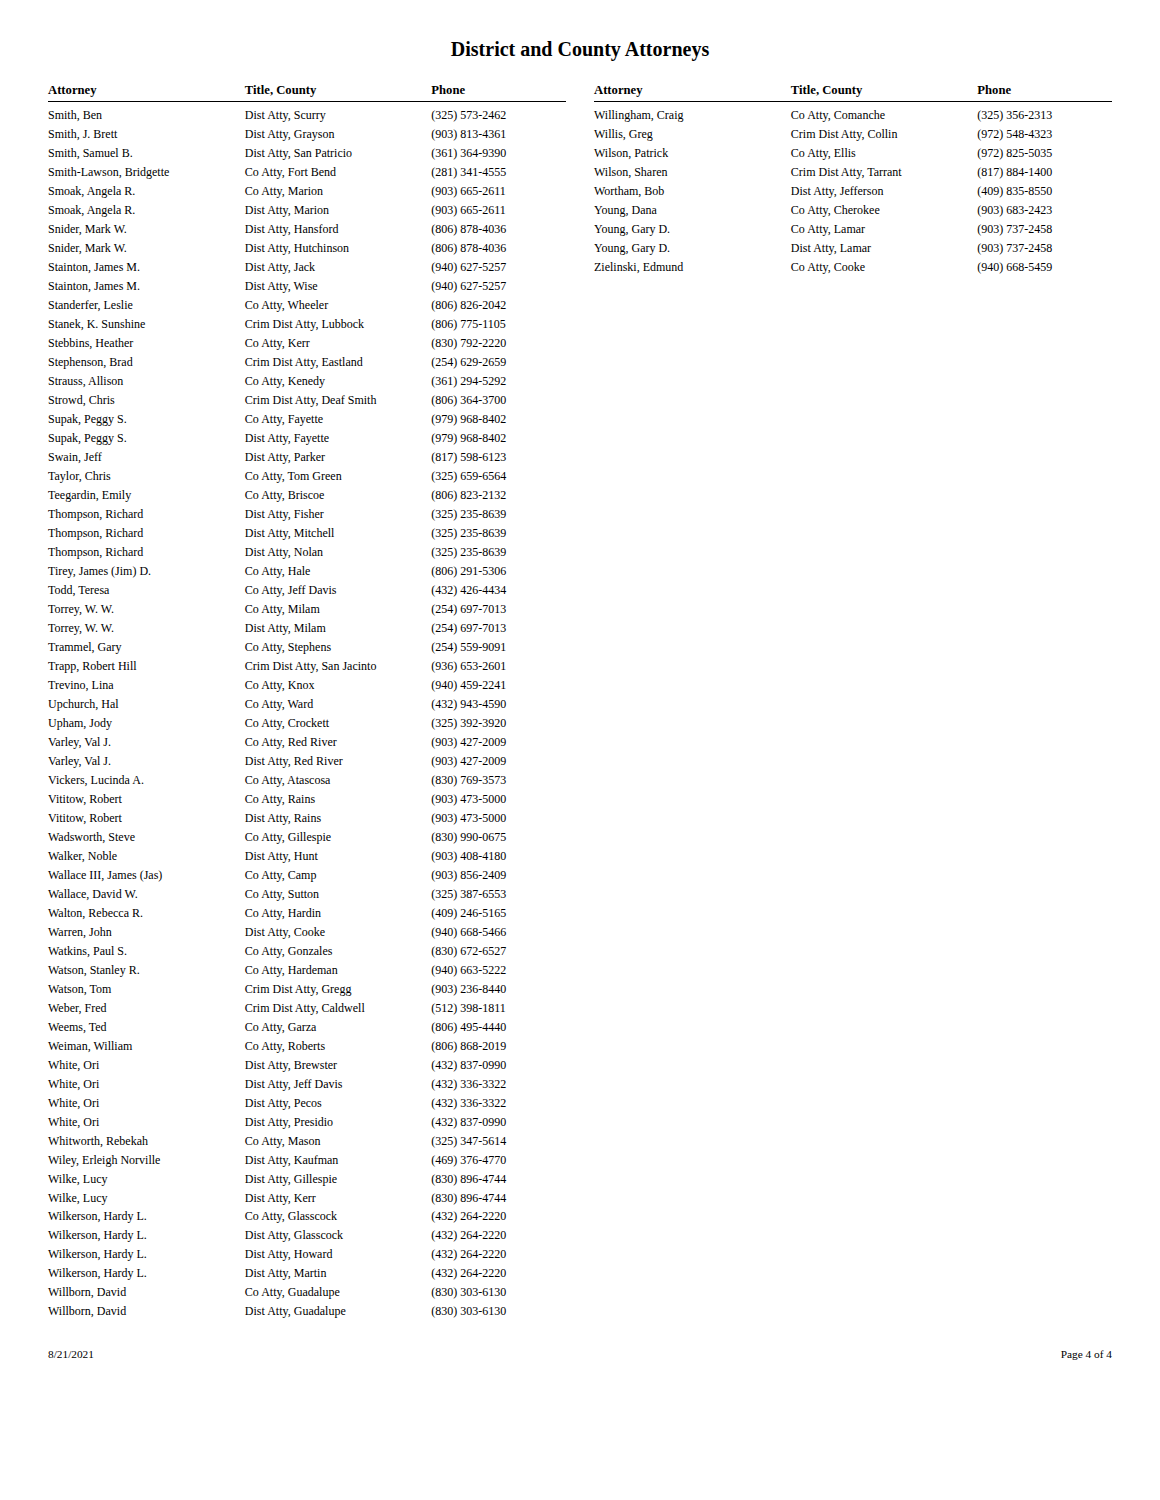District and County Attorneys
| Attorney | Title, County | Phone |
| --- | --- | --- |
| Smith, Ben | Dist Atty, Scurry | (325) 573-2462 |
| Smith, J. Brett | Dist Atty, Grayson | (903) 813-4361 |
| Smith, Samuel B. | Dist Atty, San Patricio | (361) 364-9390 |
| Smith-Lawson, Bridgette | Co Atty, Fort Bend | (281) 341-4555 |
| Smoak, Angela R. | Co Atty, Marion | (903) 665-2611 |
| Smoak, Angela R. | Dist Atty, Marion | (903) 665-2611 |
| Snider, Mark W. | Dist Atty, Hansford | (806) 878-4036 |
| Snider, Mark W. | Dist Atty, Hutchinson | (806) 878-4036 |
| Stainton, James M. | Dist Atty, Jack | (940) 627-5257 |
| Stainton, James M. | Dist Atty, Wise | (940) 627-5257 |
| Standerfer, Leslie | Co Atty, Wheeler | (806) 826-2042 |
| Stanek, K. Sunshine | Crim Dist Atty, Lubbock | (806) 775-1105 |
| Stebbins, Heather | Co Atty, Kerr | (830) 792-2220 |
| Stephenson, Brad | Crim Dist Atty, Eastland | (254) 629-2659 |
| Strauss, Allison | Co Atty, Kenedy | (361) 294-5292 |
| Strowd, Chris | Crim Dist Atty, Deaf Smith | (806) 364-3700 |
| Supak, Peggy S. | Co Atty, Fayette | (979) 968-8402 |
| Supak, Peggy S. | Dist Atty, Fayette | (979) 968-8402 |
| Swain, Jeff | Dist Atty, Parker | (817) 598-6123 |
| Taylor, Chris | Co Atty, Tom Green | (325) 659-6564 |
| Teegardin, Emily | Co Atty, Briscoe | (806) 823-2132 |
| Thompson, Richard | Dist Atty, Fisher | (325) 235-8639 |
| Thompson, Richard | Dist Atty, Mitchell | (325) 235-8639 |
| Thompson, Richard | Dist Atty, Nolan | (325) 235-8639 |
| Tirey, James (Jim) D. | Co Atty, Hale | (806) 291-5306 |
| Todd, Teresa | Co Atty, Jeff Davis | (432) 426-4434 |
| Torrey, W. W. | Co Atty, Milam | (254) 697-7013 |
| Torrey, W. W. | Dist Atty, Milam | (254) 697-7013 |
| Trammel, Gary | Co Atty, Stephens | (254) 559-9091 |
| Trapp, Robert Hill | Crim Dist Atty, San Jacinto | (936) 653-2601 |
| Trevino, Lina | Co Atty, Knox | (940) 459-2241 |
| Upchurch, Hal | Co Atty, Ward | (432) 943-4590 |
| Upham, Jody | Co Atty, Crockett | (325) 392-3920 |
| Varley, Val J. | Co Atty, Red River | (903) 427-2009 |
| Varley, Val J. | Dist Atty, Red River | (903) 427-2009 |
| Vickers, Lucinda A. | Co Atty, Atascosa | (830) 769-3573 |
| Vititow, Robert | Co Atty, Rains | (903) 473-5000 |
| Vititow, Robert | Dist Atty, Rains | (903) 473-5000 |
| Wadsworth, Steve | Co Atty, Gillespie | (830) 990-0675 |
| Walker, Noble | Dist Atty, Hunt | (903) 408-4180 |
| Wallace III, James (Jas) | Co Atty, Camp | (903) 856-2409 |
| Wallace, David W. | Co Atty, Sutton | (325) 387-6553 |
| Walton, Rebecca R. | Co Atty, Hardin | (409) 246-5165 |
| Warren, John | Dist Atty, Cooke | (940) 668-5466 |
| Watkins, Paul S. | Co Atty, Gonzales | (830) 672-6527 |
| Watson, Stanley R. | Co Atty, Hardeman | (940) 663-5222 |
| Watson, Tom | Crim Dist Atty, Gregg | (903) 236-8440 |
| Weber, Fred | Crim Dist Atty, Caldwell | (512) 398-1811 |
| Weems, Ted | Co Atty, Garza | (806) 495-4440 |
| Weiman, William | Co Atty, Roberts | (806) 868-2019 |
| White, Ori | Dist Atty, Brewster | (432) 837-0990 |
| White, Ori | Dist Atty, Jeff Davis | (432) 336-3322 |
| White, Ori | Dist Atty, Pecos | (432) 336-3322 |
| White, Ori | Dist Atty, Presidio | (432) 837-0990 |
| Whitworth, Rebekah | Co Atty, Mason | (325) 347-5614 |
| Wiley, Erleigh Norville | Dist Atty, Kaufman | (469) 376-4770 |
| Wilke, Lucy | Dist Atty, Gillespie | (830) 896-4744 |
| Wilke, Lucy | Dist Atty, Kerr | (830) 896-4744 |
| Wilkerson, Hardy L. | Co Atty, Glasscock | (432) 264-2220 |
| Wilkerson, Hardy L. | Dist Atty, Glasscock | (432) 264-2220 |
| Wilkerson, Hardy L. | Dist Atty, Howard | (432) 264-2220 |
| Wilkerson, Hardy L. | Dist Atty, Martin | (432) 264-2220 |
| Willborn, David | Co Atty, Guadalupe | (830) 303-6130 |
| Willborn, David | Dist Atty, Guadalupe | (830) 303-6130 |
| Attorney | Title, County | Phone |
| --- | --- | --- |
| Willingham, Craig | Co Atty, Comanche | (325) 356-2313 |
| Willis, Greg | Crim Dist Atty, Collin | (972) 548-4323 |
| Wilson, Patrick | Co Atty, Ellis | (972) 825-5035 |
| Wilson, Sharen | Crim Dist Atty, Tarrant | (817) 884-1400 |
| Wortham, Bob | Dist Atty, Jefferson | (409) 835-8550 |
| Young, Dana | Co Atty, Cherokee | (903) 683-2423 |
| Young, Gary D. | Co Atty, Lamar | (903) 737-2458 |
| Young, Gary D. | Dist Atty, Lamar | (903) 737-2458 |
| Zielinski, Edmund | Co Atty, Cooke | (940) 668-5459 |
8/21/2021 Page 4 of 4